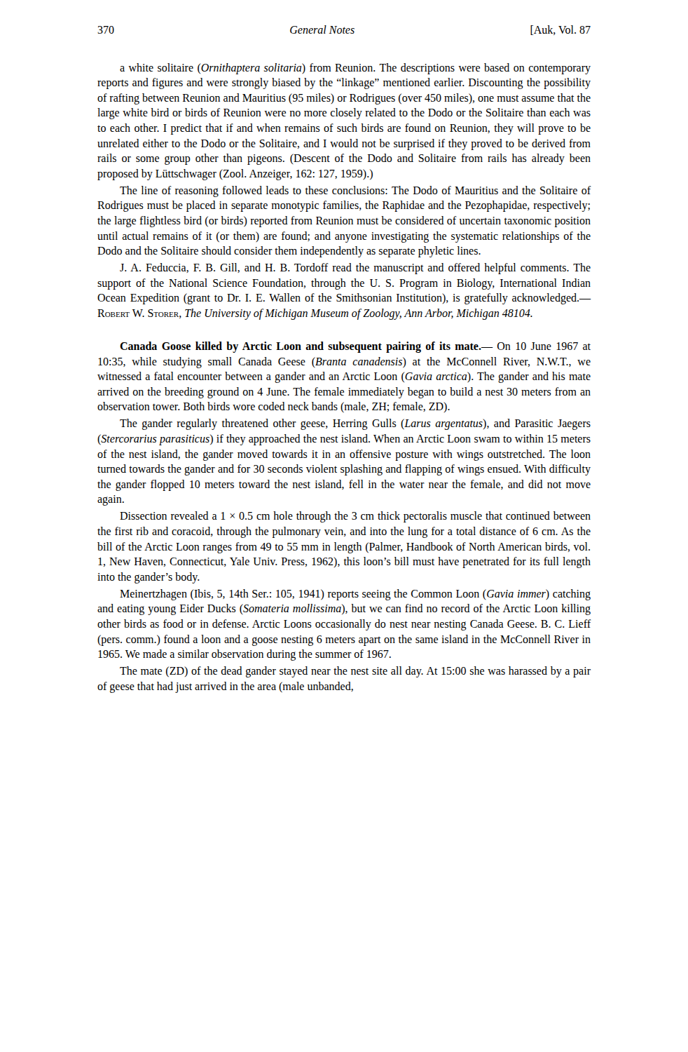370 General Notes [Auk, Vol. 87
a white solitaire (Ornithaptera solitaria) from Reunion. The descriptions were based on contemporary reports and figures and were strongly biased by the “linkage” mentioned earlier. Discounting the possibility of rafting between Reunion and Mauritius (95 miles) or Rodrigues (over 450 miles), one must assume that the large white bird or birds of Reunion were no more closely related to the Dodo or the Solitaire than each was to each other. I predict that if and when remains of such birds are found on Reunion, they will prove to be unrelated either to the Dodo or the Solitaire, and I would not be surprised if they proved to be derived from rails or some group other than pigeons. (Descent of the Dodo and Solitaire from rails has already been proposed by Lüttschwager (Zool. Anzeiger, 162: 127, 1959).)
The line of reasoning followed leads to these conclusions: The Dodo of Mauritius and the Solitaire of Rodrigues must be placed in separate monotypic families, the Raphidae and the Pezophapidae, respectively; the large flightless bird (or birds) reported from Reunion must be considered of uncertain taxonomic position until actual remains of it (or them) are found; and anyone investigating the systematic relationships of the Dodo and the Solitaire should consider them independently as separate phyletic lines.
J. A. Feduccia, F. B. Gill, and H. B. Tordoff read the manuscript and offered helpful comments. The support of the National Science Foundation, through the U. S. Program in Biology, International Indian Ocean Expedition (grant to Dr. I. E. Wallen of the Smithsonian Institution), is gratefully acknowledged.—Robert W. Storer, The University of Michigan Museum of Zoology, Ann Arbor, Michigan 48104.
Canada Goose killed by Arctic Loon and subsequent pairing of its mate.— On 10 June 1967 at 10:35, while studying small Canada Geese (Branta canadensis) at the McConnell River, N.W.T., we witnessed a fatal encounter between a gander and an Arctic Loon (Gavia arctica). The gander and his mate arrived on the breeding ground on 4 June. The female immediately began to build a nest 30 meters from an observation tower. Both birds wore coded neck bands (male, ZH; female, ZD).
The gander regularly threatened other geese, Herring Gulls (Larus argentatus), and Parasitic Jaegers (Stercorarius parasiticus) if they approached the nest island. When an Arctic Loon swam to within 15 meters of the nest island, the gander moved towards it in an offensive posture with wings outstretched. The loon turned towards the gander and for 30 seconds violent splashing and flapping of wings ensued. With difficulty the gander flopped 10 meters toward the nest island, fell in the water near the female, and did not move again.
Dissection revealed a 1 × 0.5 cm hole through the 3 cm thick pectoralis muscle that continued between the first rib and coracoid, through the pulmonary vein, and into the lung for a total distance of 6 cm. As the bill of the Arctic Loon ranges from 49 to 55 mm in length (Palmer, Handbook of North American birds, vol. 1, New Haven, Connecticut, Yale Univ. Press, 1962), this loon’s bill must have penetrated for its full length into the gander’s body.
Meinertzhagen (Ibis, 5, 14th Ser.: 105, 1941) reports seeing the Common Loon (Gavia immer) catching and eating young Eider Ducks (Somateria mollissima), but we can find no record of the Arctic Loon killing other birds as food or in defense. Arctic Loons occasionally do nest near nesting Canada Geese. B. C. Lieff (pers. comm.) found a loon and a goose nesting 6 meters apart on the same island in the McConnell River in 1965. We made a similar observation during the summer of 1967.
The mate (ZD) of the dead gander stayed near the nest site all day. At 15:00 she was harassed by a pair of geese that had just arrived in the area (male unbanded,